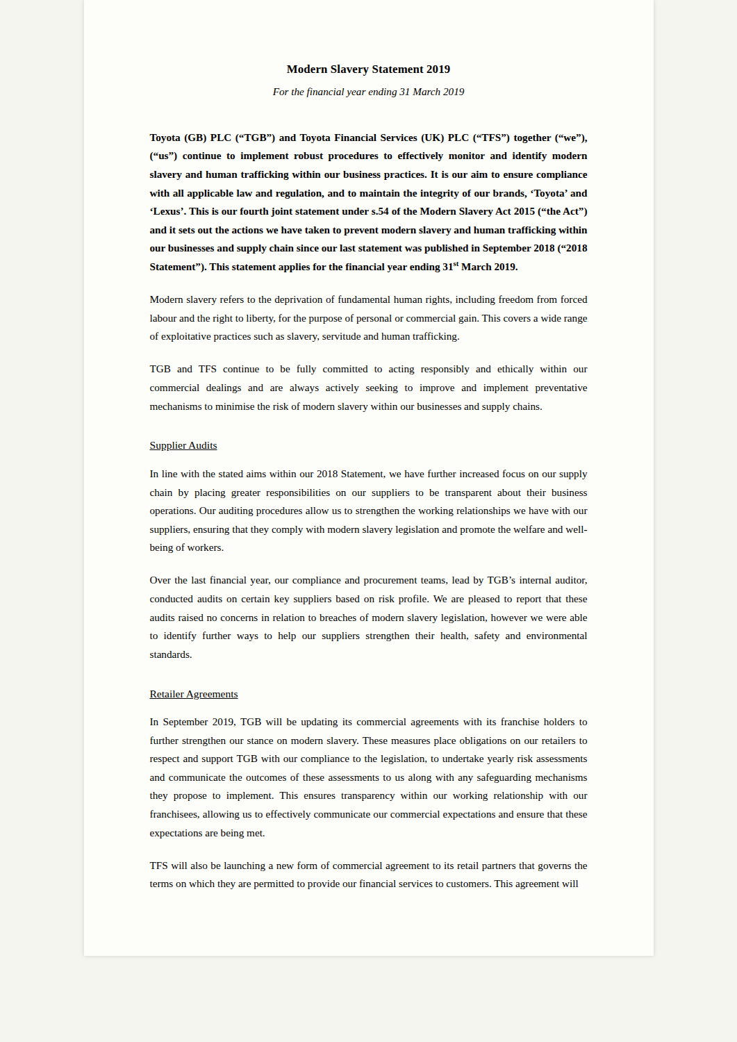Modern Slavery Statement 2019
For the financial year ending 31 March 2019
Toyota (GB) PLC (“TGB”) and Toyota Financial Services (UK) PLC (“TFS”) together (“we”), (“us”) continue to implement robust procedures to effectively monitor and identify modern slavery and human trafficking within our business practices. It is our aim to ensure compliance with all applicable law and regulation, and to maintain the integrity of our brands, ‘Toyota’ and ‘Lexus’. This is our fourth joint statement under s.54 of the Modern Slavery Act 2015 (“the Act”) and it sets out the actions we have taken to prevent modern slavery and human trafficking within our businesses and supply chain since our last statement was published in September 2018 (“2018 Statement”). This statement applies for the financial year ending 31st March 2019.
Modern slavery refers to the deprivation of fundamental human rights, including freedom from forced labour and the right to liberty, for the purpose of personal or commercial gain. This covers a wide range of exploitative practices such as slavery, servitude and human trafficking.
TGB and TFS continue to be fully committed to acting responsibly and ethically within our commercial dealings and are always actively seeking to improve and implement preventative mechanisms to minimise the risk of modern slavery within our businesses and supply chains.
Supplier Audits
In line with the stated aims within our 2018 Statement, we have further increased focus on our supply chain by placing greater responsibilities on our suppliers to be transparent about their business operations. Our auditing procedures allow us to strengthen the working relationships we have with our suppliers, ensuring that they comply with modern slavery legislation and promote the welfare and well-being of workers.
Over the last financial year, our compliance and procurement teams, lead by TGB’s internal auditor, conducted audits on certain key suppliers based on risk profile. We are pleased to report that these audits raised no concerns in relation to breaches of modern slavery legislation, however we were able to identify further ways to help our suppliers strengthen their health, safety and environmental standards.
Retailer Agreements
In September 2019, TGB will be updating its commercial agreements with its franchise holders to further strengthen our stance on modern slavery. These measures place obligations on our retailers to respect and support TGB with our compliance to the legislation, to undertake yearly risk assessments and communicate the outcomes of these assessments to us along with any safeguarding mechanisms they propose to implement. This ensures transparency within our working relationship with our franchisees, allowing us to effectively communicate our commercial expectations and ensure that these expectations are being met.
TFS will also be launching a new form of commercial agreement to its retail partners that governs the terms on which they are permitted to provide our financial services to customers. This agreement will